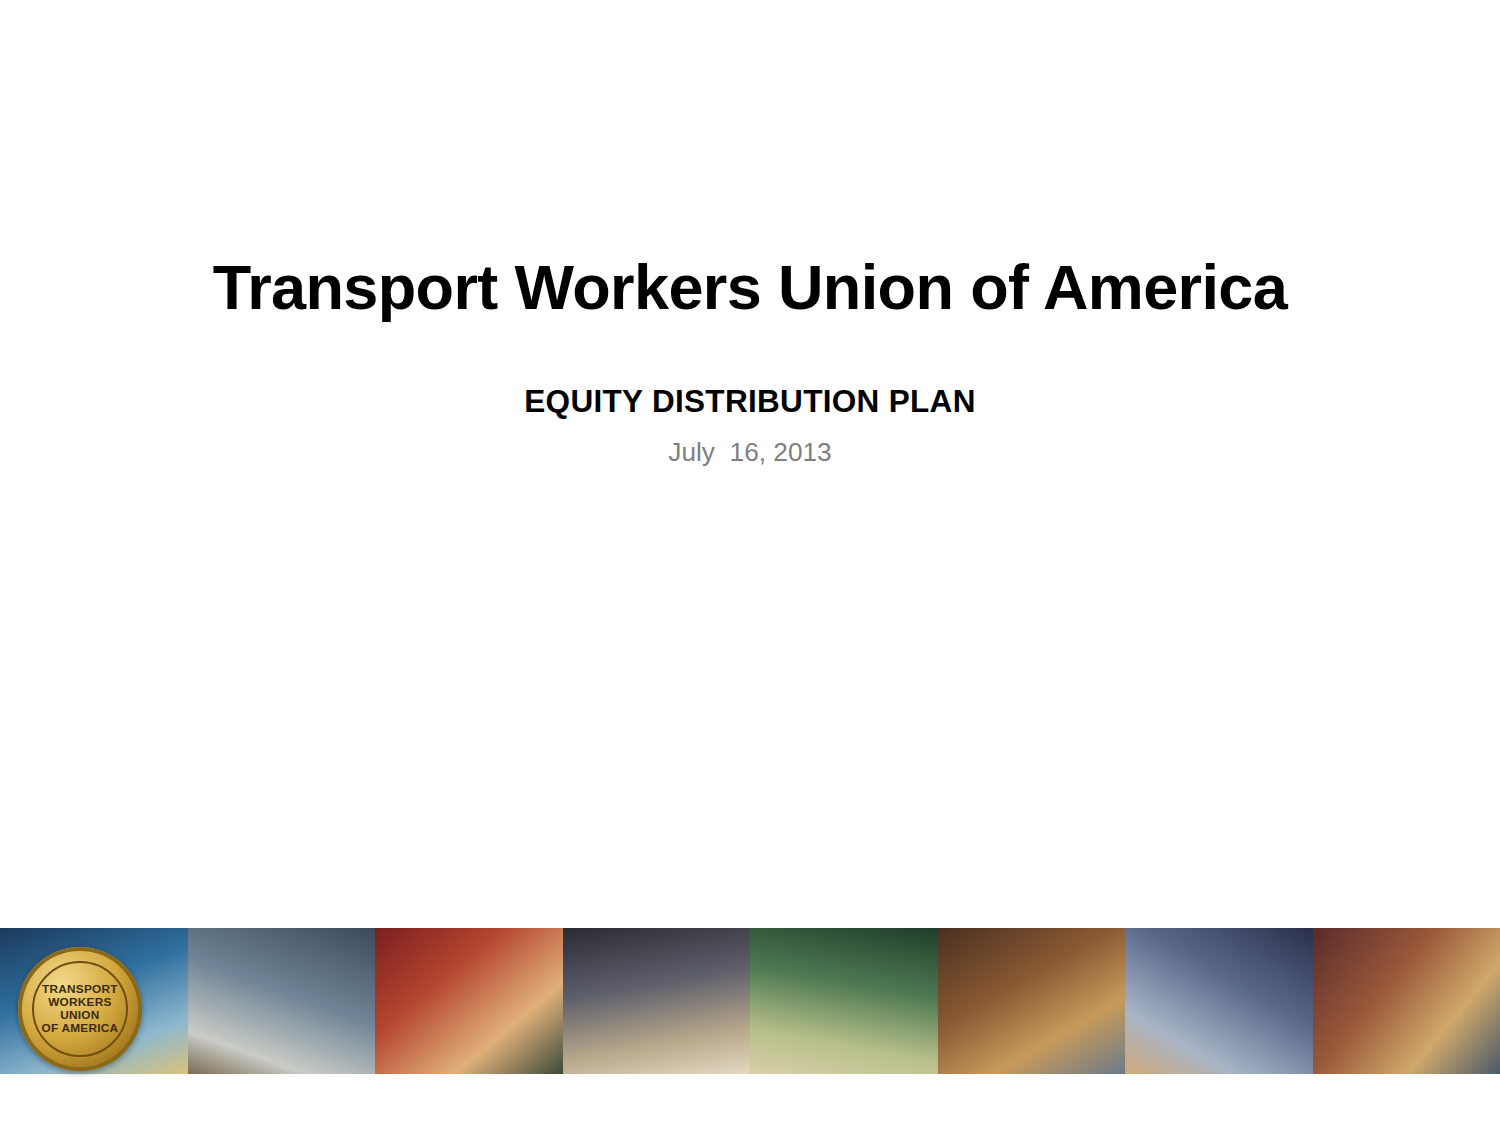Transport Workers Union of America
EQUITY DISTRIBUTION PLAN
July 16, 2013
TRANSPORT
WORKERS
UNION
OF AMERICA